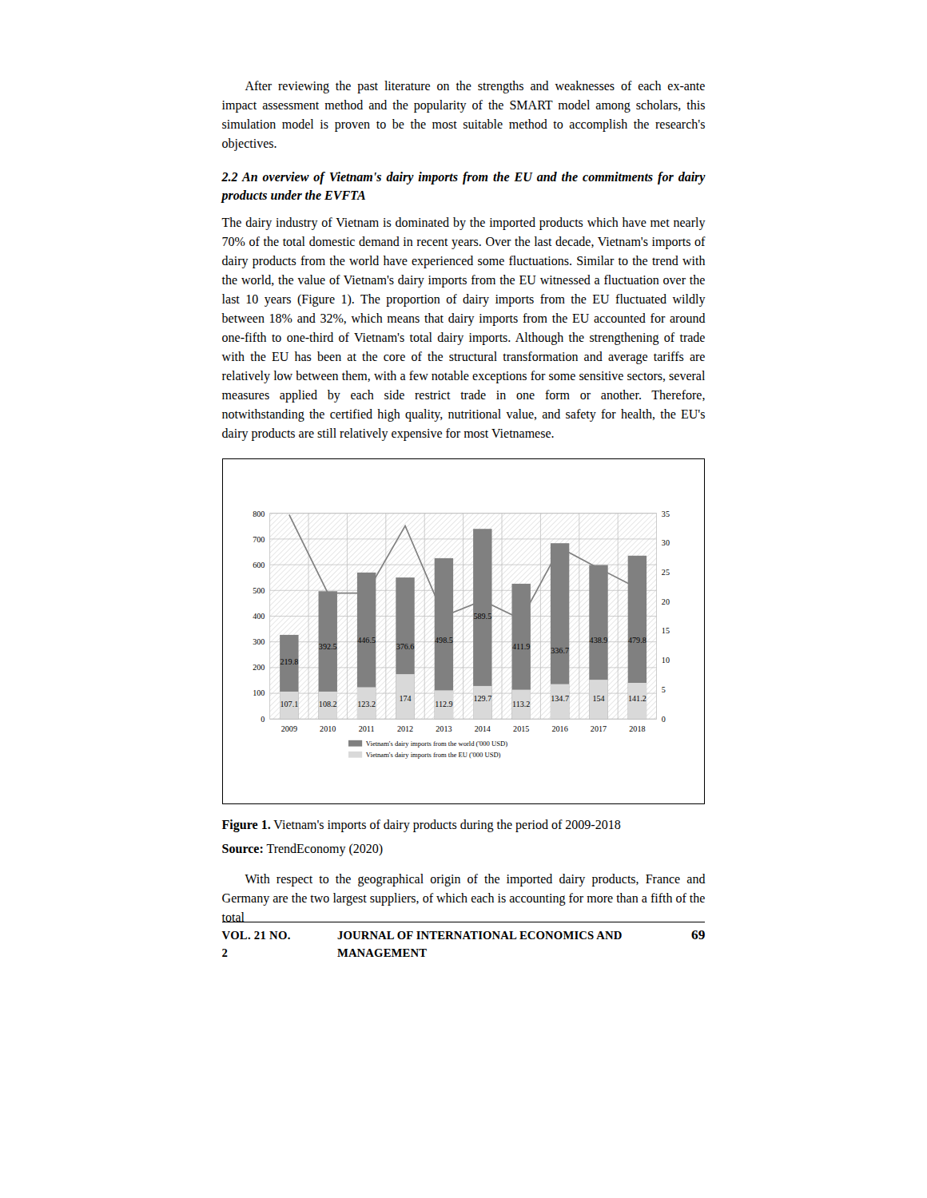After reviewing the past literature on the strengths and weaknesses of each ex-ante impact assessment method and the popularity of the SMART model among scholars, this simulation model is proven to be the most suitable method to accomplish the research's objectives.
2.2 An overview of Vietnam's dairy imports from the EU and the commitments for dairy products under the EVFTA
The dairy industry of Vietnam is dominated by the imported products which have met nearly 70% of the total domestic demand in recent years. Over the last decade, Vietnam's imports of dairy products from the world have experienced some fluctuations. Similar to the trend with the world, the value of Vietnam's dairy imports from the EU witnessed a fluctuation over the last 10 years (Figure 1). The proportion of dairy imports from the EU fluctuated wildly between 18% and 32%, which means that dairy imports from the EU accounted for around one-fifth to one-third of Vietnam's total dairy imports. Although the strengthening of trade with the EU has been at the core of the structural transformation and average tariffs are relatively low between them, with a few notable exceptions for some sensitive sectors, several measures applied by each side restrict trade in one form or another. Therefore, notwithstanding the certified high quality, nutritional value, and safety for health, the EU's dairy products are still relatively expensive for most Vietnamese.
800 700 600 500 400 300 200 100 0 35 30 25 20 15 10 5 0 219.8 392.5 446.5 376.6 498.5 589.5 411.9 336.7 438.9 479.8 107.1 108.2 123.2 174 112.9 129.7 113.2 134.7 154 141.2 2009 2010 2011 2012 2013 2014 2015 2016 2017 2018 Vietnam's dairy imports from the world ('000 USD) Vietnam's dairy imports from the EU ('000 USD)
Figure 1. Vietnam's imports of dairy products during the period of 2009-2018
Source: TrendEconomy (2020)
With respect to the geographical origin of the imported dairy products, France and Germany are the two largest suppliers, of which each is accounting for more than a fifth of the total
VOL. 21 NO. 2 JOURNAL OF INTERNATIONAL ECONOMICS AND MANAGEMENT 69